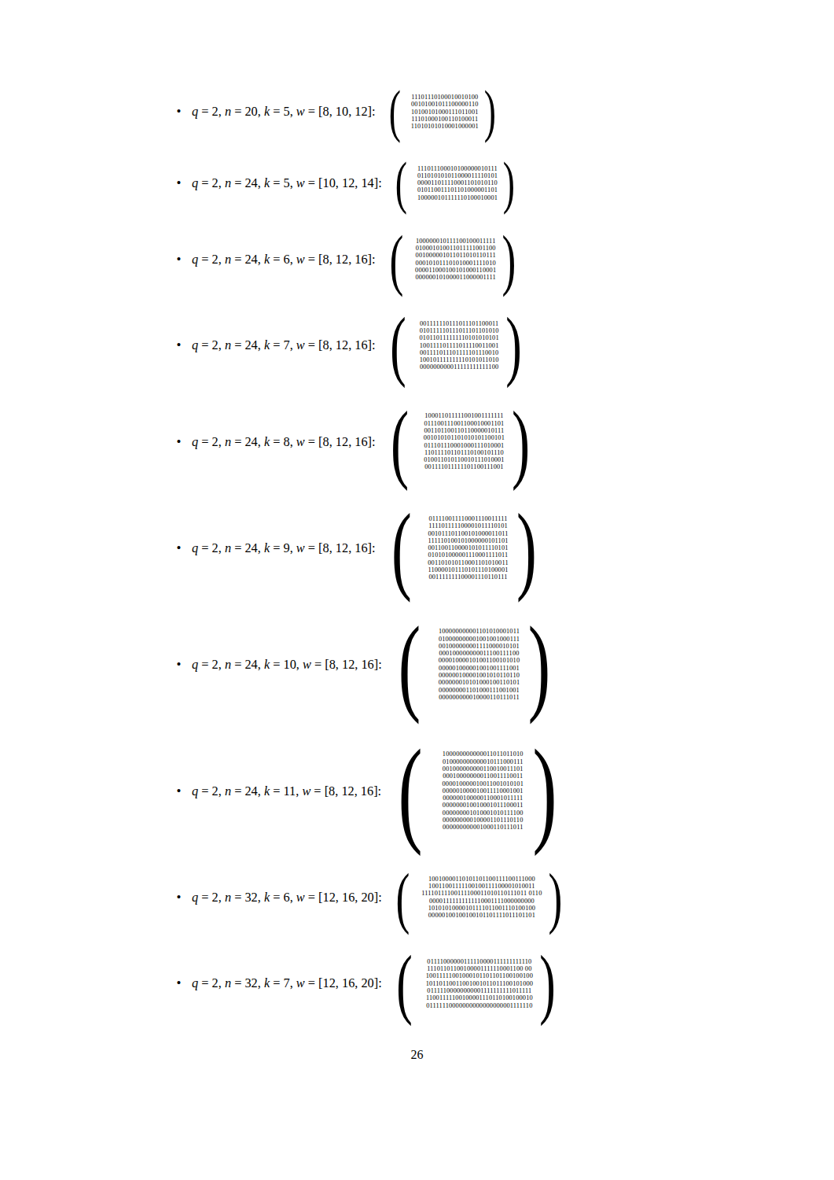q = 2, n = 20, k = 5, w = [8, 10, 12]: 11101110100010010100 00101001011100000110 10100101000111011001 11101000100110100011 11010101010001000001
q = 2, n = 24, k = 5, w = [10, 12, 14]: 111011100010100000010111 011010101011000011110101 000011011110001101010110 010110011101101000001101 100000101111110100010001
q = 2, n = 24, k = 6, w = [8, 12, 16]: 100000010111100100011111 010001010011011111001100 001000001011011010110111 000101011101010001111010 000011000100101000110001 000000101000011000001111
q = 2, n = 24, k = 7, w = [8, 12, 16]: 001111110111011101100011 010111110111011101101010 010110111111110101010101 100111101111011110011001 001111011101111101110010 100101111111110101011010 000000000011111111111100
q = 2, n = 24, k = 8, w = [8, 12, 16]: 100011011111001001111111 011100111001100010001101 001101100110110000010111 001010101101010101100101 011101110001000111010001 110111101101110100101110 010011010110010111010001 001111011111101100111001
q = 2, n = 24, k = 9, w = [8, 12, 16]: 011110011110001110011111 111101111100001011110101 001011101100101000011011 111110100101000000101101 001100110000101011110101 010101000001110001111011 001101010110001101010011 110000101110101110100001 001111111100001110110111
q = 2, n = 24, k = 10, w = [8, 12, 16]: 100000000001101010001011 010000000001001001000111 001000000001111000010101 000100000000011100111100 000010000101001100101010 000001000001001001111001 000000100001001010110110 000000010101000100110101 000000001101000111001001 000000000010000110111011
q = 2, n = 24, k = 11, w = [8, 12, 16]: 100000000000011011011010 010000000000010111000111 001000000000110010011101 000100000000110011110011 000010000010011001010101 000001000010011110001001 000000100000110001011111 000000010010001011100011 000000001010001010111100 000000000100001101110110 000000000001000110111011
q = 2, n = 32, k = 6, w = [12, 16, 20]: 10010000110101101100111100111000 10011001111100100111100001010011 11110111100111100011010110111011 0110 00001111111111110001111000000000 10101010000101111011001110100100 00000100100100101101111011101101
q = 2, n = 32, k = 7, w = [12, 16, 20]: 01111000000111110000111111111110 11101101100100001111110001100 00 10011111001000101101101100100100 10110110011001001011011100101000 01111100000000001111111111011111 11001111100100001110110100100010 01111110000000000000000001111110
26